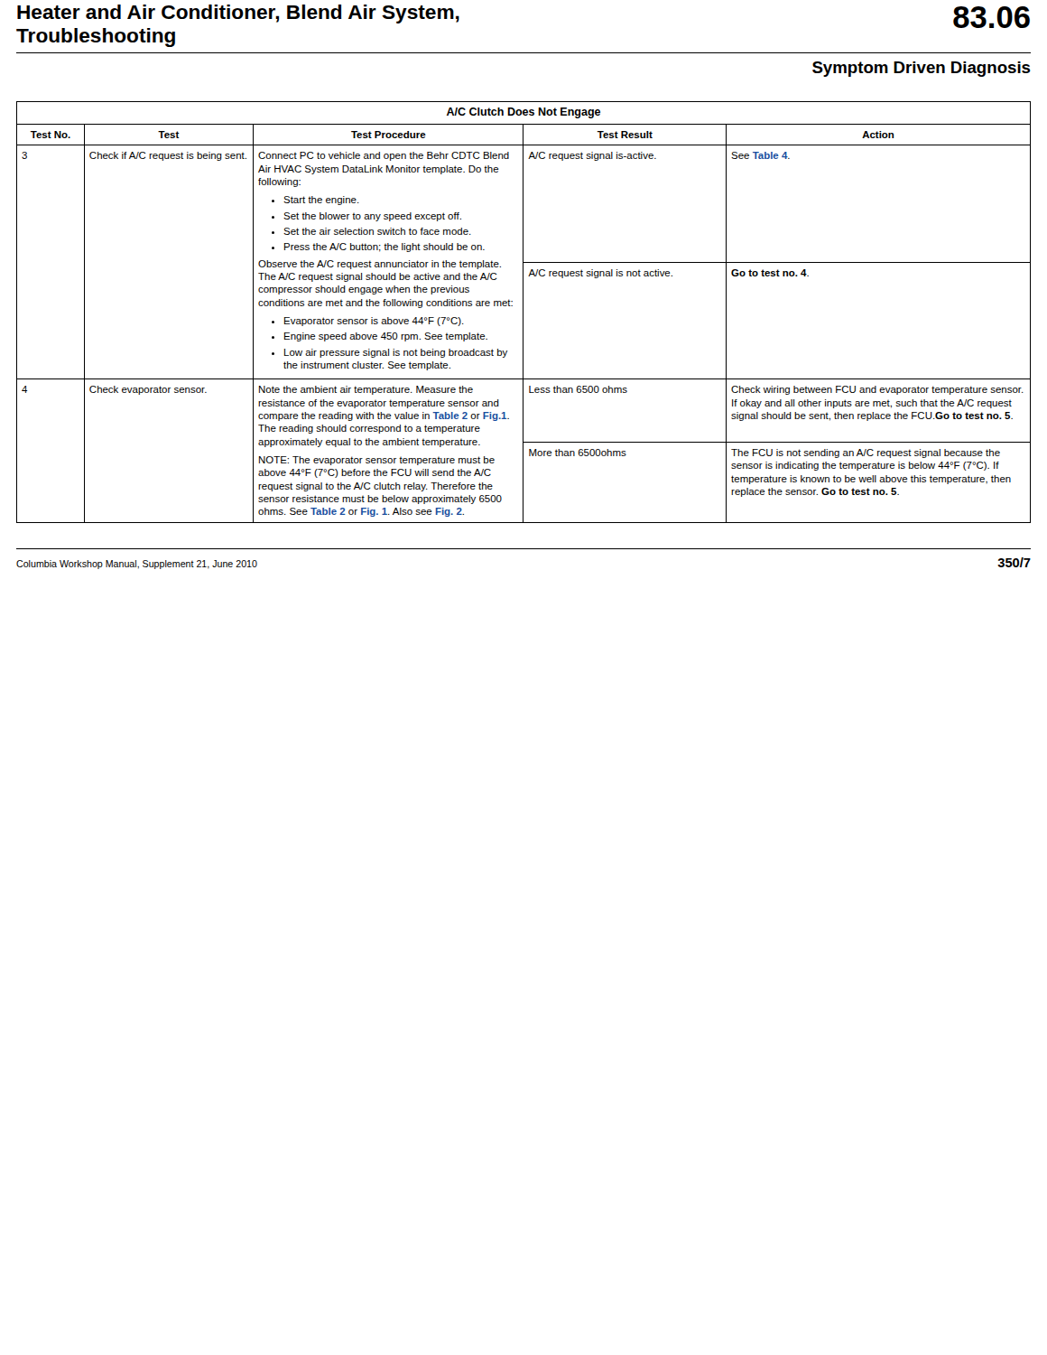Heater and Air Conditioner, Blend Air System,
Troubleshooting
83.06
Symptom Driven Diagnosis
A/C Clutch Does Not Engage
| Test No. | Test | Test Procedure | Test Result | Action |
| --- | --- | --- | --- | --- |
| 3 | Check if A/C request is being sent. | Connect PC to vehicle and open the Behr CDTC Blend Air HVAC System DataLink Monitor template. Do the following: Start the engine. Set the blower to any speed except off. Set the air selection switch to face mode. Press the A/C button; the light should be on. Observe the A/C request annunciator in the template. The A/C request signal should be active and the A/C compressor should engage when the previous conditions are met and the following conditions are met: Evaporator sensor is above 44°F (7°C). Engine speed above 450 rpm. See template. Low air pressure signal is not being broadcast by the instrument cluster. See template. | A/C request signal is-active. | See Table 4 . |
| A/C request signal is not active. | Go to test no. 4 . |
| 4 | Check evaporator sensor. | Note the ambient air temperature. Measure the resistance of the evaporator temperature sensor and compare the reading with the value in Table 2 or Fig.1 . The reading should correspond to a temperature approximately equal to the ambient temperature. NOTE: The evaporator sensor temperature must be above 44°F (7°C) before the FCU will send the A/C request signal to the A/C clutch relay. Therefore the sensor resistance must be below approximately 6500 ohms. See Table 2 or Fig. 1 . Also see Fig. 2 . | Less than 6500 ohms | Check wiring between FCU and evaporator temperature sensor. If okay and all other inputs are met, such that the A/C request signal should be sent, then replace the FCU. Go to test no. 5 . |
| More than 6500ohms | The FCU is not sending an A/C request signal because the sensor is indicating the temperature is below 44°F (7°C). If temperature is known to be well above this temperature, then replace the sensor. Go to test no. 5 . |
Columbia Workshop Manual, Supplement 21, June 2010 350/7